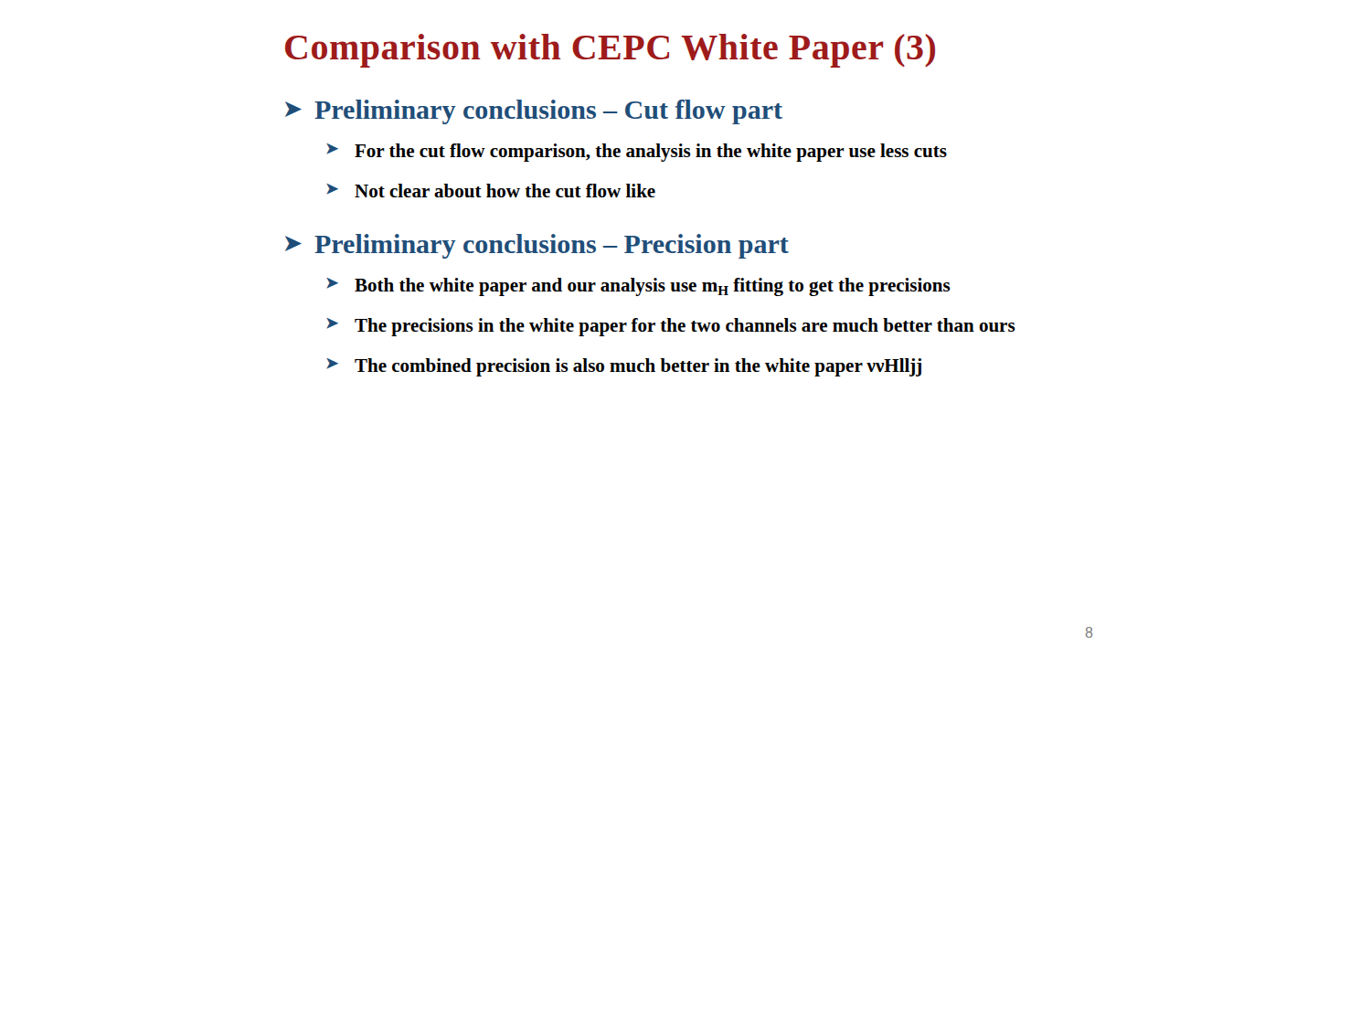Comparison with CEPC White Paper (3)
Preliminary conclusions – Cut flow part
For the cut flow comparison, the analysis in the white paper use less cuts
Not clear about how the cut flow like
Preliminary conclusions – Precision part
Both the white paper and our analysis use mH fitting to get the precisions
The precisions in the white paper for the two channels are much better than ours
The combined precision is also much better in the white paper ννHlljj
8